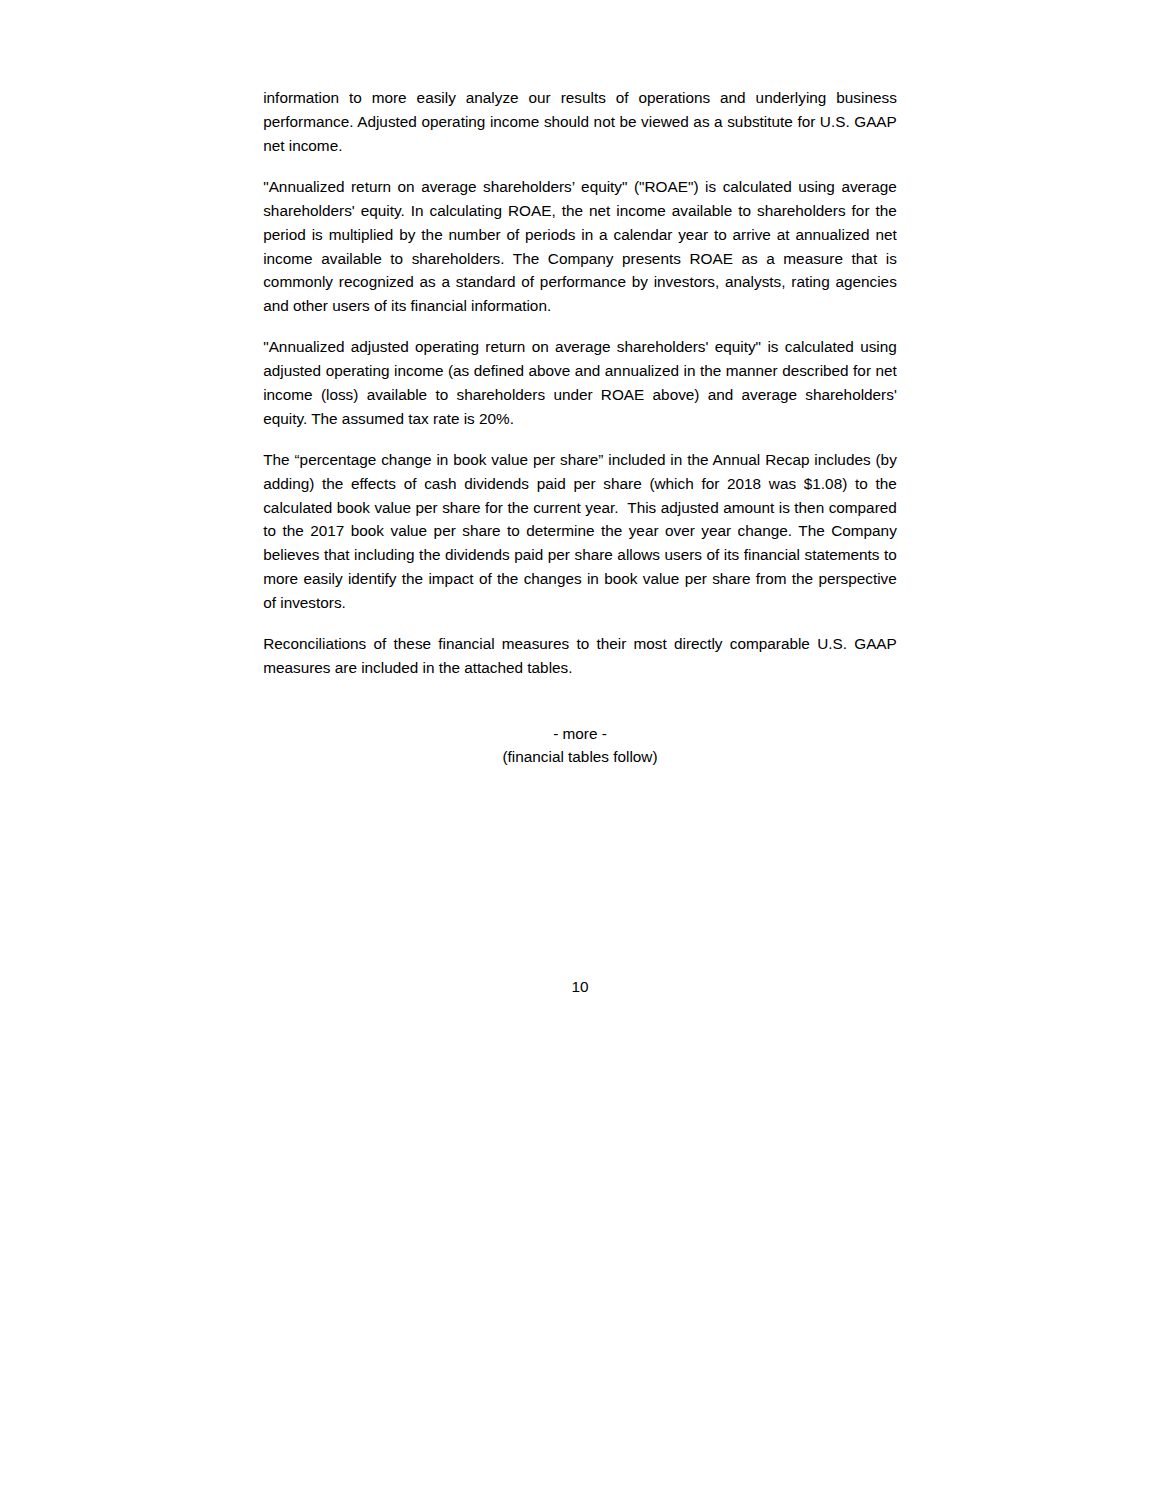information to more easily analyze our results of operations and underlying business performance. Adjusted operating income should not be viewed as a substitute for U.S. GAAP net income.
"Annualized return on average shareholders’ equity" ("ROAE") is calculated using average shareholders' equity. In calculating ROAE, the net income available to shareholders for the period is multiplied by the number of periods in a calendar year to arrive at annualized net income available to shareholders. The Company presents ROAE as a measure that is commonly recognized as a standard of performance by investors, analysts, rating agencies and other users of its financial information.
"Annualized adjusted operating return on average shareholders' equity" is calculated using adjusted operating income (as defined above and annualized in the manner described for net income (loss) available to shareholders under ROAE above) and average shareholders' equity. The assumed tax rate is 20%.
The “percentage change in book value per share” included in the Annual Recap includes (by adding) the effects of cash dividends paid per share (which for 2018 was $1.08) to the calculated book value per share for the current year. This adjusted amount is then compared to the 2017 book value per share to determine the year over year change. The Company believes that including the dividends paid per share allows users of its financial statements to more easily identify the impact of the changes in book value per share from the perspective of investors.
Reconciliations of these financial measures to their most directly comparable U.S. GAAP measures are included in the attached tables.
- more -
(financial tables follow)
10